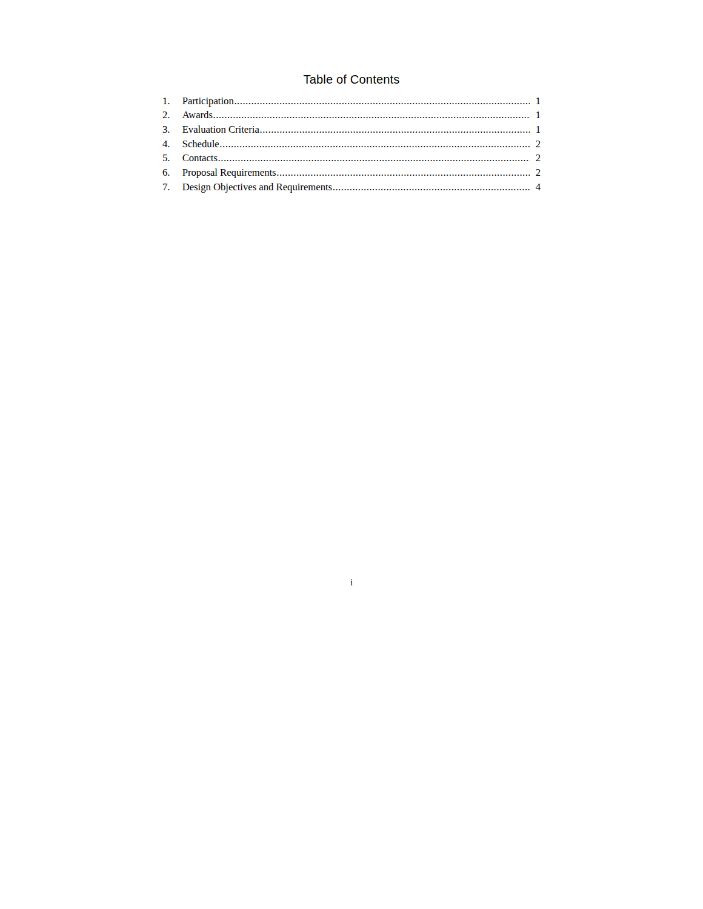Table of Contents
1. Participation ........................................................................................................................................... 1
2. Awards ..................................................................................................................................................... 1
3. Evaluation Criteria .............................................................................................................................. 1
4. Schedule .................................................................................................................................................. 2
5. Contacts .................................................................................................................................................. 2
6. Proposal Requirements ....................................................................................................................... 2
7. Design Objectives and Requirements ..................................................................................................... 4
i